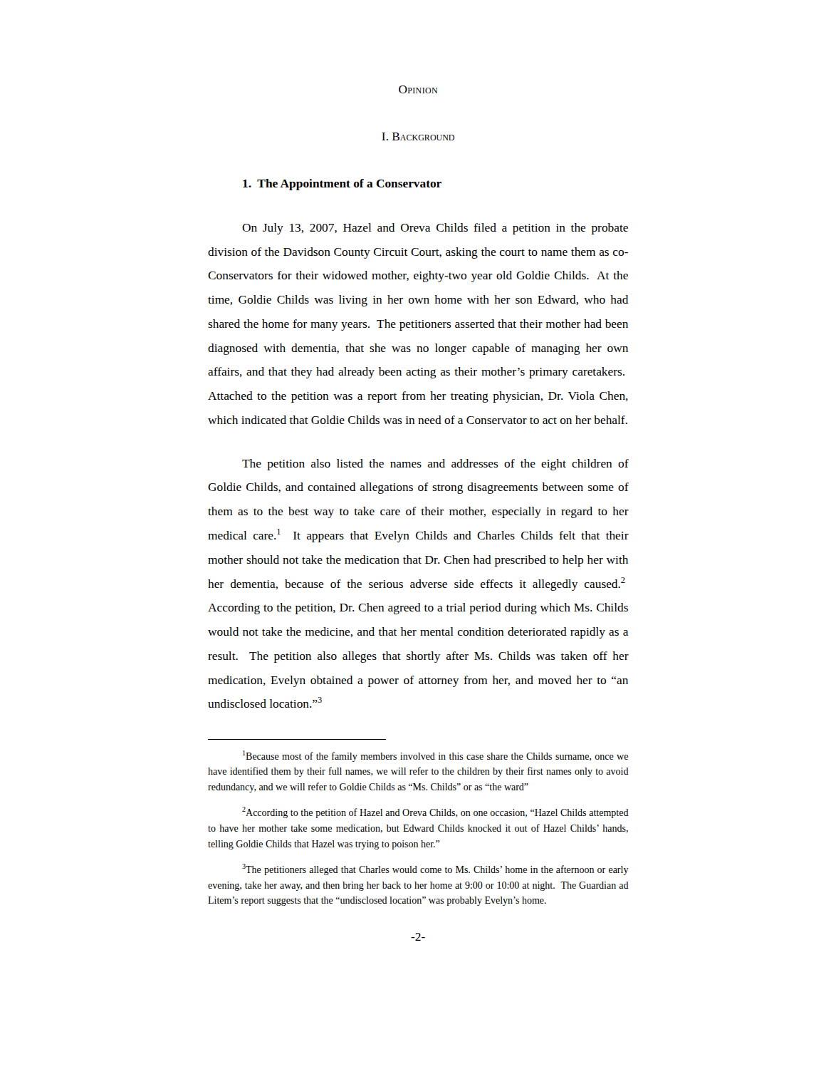Opinion
I. Background
1. The Appointment of a Conservator
On July 13, 2007, Hazel and Oreva Childs filed a petition in the probate division of the Davidson County Circuit Court, asking the court to name them as co-Conservators for their widowed mother, eighty-two year old Goldie Childs. At the time, Goldie Childs was living in her own home with her son Edward, who had shared the home for many years. The petitioners asserted that their mother had been diagnosed with dementia, that she was no longer capable of managing her own affairs, and that they had already been acting as their mother’s primary caretakers. Attached to the petition was a report from her treating physician, Dr. Viola Chen, which indicated that Goldie Childs was in need of a Conservator to act on her behalf.
The petition also listed the names and addresses of the eight children of Goldie Childs, and contained allegations of strong disagreements between some of them as to the best way to take care of their mother, especially in regard to her medical care.1 It appears that Evelyn Childs and Charles Childs felt that their mother should not take the medication that Dr. Chen had prescribed to help her with her dementia, because of the serious adverse side effects it allegedly caused.2 According to the petition, Dr. Chen agreed to a trial period during which Ms. Childs would not take the medicine, and that her mental condition deteriorated rapidly as a result. The petition also alleges that shortly after Ms. Childs was taken off her medication, Evelyn obtained a power of attorney from her, and moved her to “an undisclosed location.”3
1Because most of the family members involved in this case share the Childs surname, once we have identified them by their full names, we will refer to the children by their first names only to avoid redundancy, and we will refer to Goldie Childs as “Ms. Childs” or as “the ward”
2According to the petition of Hazel and Oreva Childs, on one occasion, “Hazel Childs attempted to have her mother take some medication, but Edward Childs knocked it out of Hazel Childs’ hands, telling Goldie Childs that Hazel was trying to poison her.”
3The petitioners alleged that Charles would come to Ms. Childs’ home in the afternoon or early evening, take her away, and then bring her back to her home at 9:00 or 10:00 at night. The Guardian ad Litem’s report suggests that the “undisclosed location” was probably Evelyn’s home.
-2-